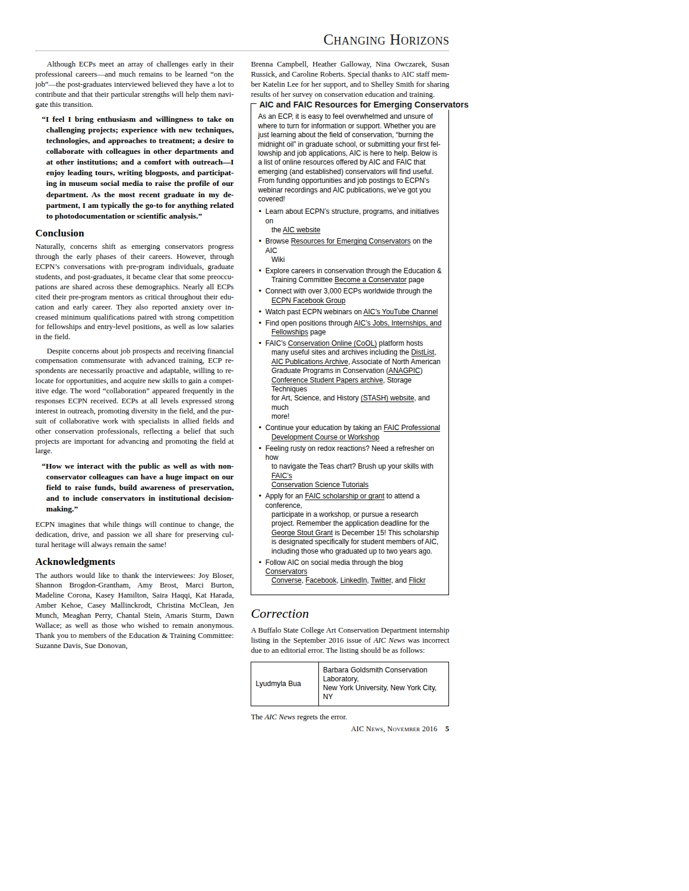Changing Horizons
Although ECPs meet an array of challenges early in their professional careers—and much remains to be learned “on the job”—the post-graduates interviewed believed they have a lot to contribute and that their particular strengths will help them navigate this transition.
“I feel I bring enthusiasm and willingness to take on challenging projects; experience with new techniques, technologies, and approaches to treatment; a desire to collaborate with colleagues in other departments and at other institutions; and a comfort with outreach—I enjoy leading tours, writing blogposts, and participating in museum social media to raise the profile of our department. As the most recent graduate in my department, I am typically the go-to for anything related to photodocumentation or scientific analysis.”
Conclusion
Naturally, concerns shift as emerging conservators progress through the early phases of their careers. However, through ECPN’s conversations with pre-program individuals, graduate students, and post-graduates, it became clear that some preoccupations are shared across these demographics. Nearly all ECPs cited their pre-program mentors as critical throughout their education and early career. They also reported anxiety over increased minimum qualifications paired with strong competition for fellowships and entry-level positions, as well as low salaries in the field.
Despite concerns about job prospects and receiving financial compensation commensurate with advanced training, ECP respondents are necessarily proactive and adaptable, willing to relocate for opportunities, and acquire new skills to gain a competitive edge. The word “collaboration” appeared frequently in the responses ECPN received. ECPs at all levels expressed strong interest in outreach, promoting diversity in the field, and the pursuit of collaborative work with specialists in allied fields and other conservation professionals, reflecting a belief that such projects are important for advancing and promoting the field at large.
“How we interact with the public as well as with non-conservator colleagues can have a huge impact on our field to raise funds, build awareness of preservation, and to include conservators in institutional decision-making.”
ECPN imagines that while things will continue to change, the dedication, drive, and passion we all share for preserving cultural heritage will always remain the same!
Acknowledgments
The authors would like to thank the interviewees: Joy Bloser, Shannon Brogdon-Grantham, Amy Brost, Marci Burton, Madeline Corona, Kasey Hamilton, Saira Haqqi, Kat Harada, Amber Kehoe, Casey Mallinckrodt, Christina McClean, Jen Munch, Meaghan Perry, Chantal Stein, Amaris Sturm, Dawn Wallace; as well as those who wished to remain anonymous. Thank you to members of the Education & Training Committee: Suzanne Davis, Sue Donovan,
Brenna Campbell, Heather Galloway, Nina Owczarek, Susan Russick, and Caroline Roberts. Special thanks to AIC staff member Katelin Lee for her support, and to Shelley Smith for sharing results of her survey on conservation education and training.
AIC and FAIC Resources for Emerging Conservators
As an ECP, it is easy to feel overwhelmed and unsure of where to turn for information or support. Whether you are just learning about the field of conservation, “burning the midnight oil” in graduate school, or submitting your first fellowship and job applications, AIC is here to help. Below is a list of online resources offered by AIC and FAIC that emerging (and established) conservators will find useful. From funding opportunities and job postings to ECPN’s webinar recordings and AIC publications, we’ve got you covered!
Learn about ECPN’s structure, programs, and initiatives on the AIC website
Browse Resources for Emerging Conservators on the AIC Wiki
Explore careers in conservation through the Education & Training Committee Become a Conservator page
Connect with over 3,000 ECPs worldwide through the ECPN Facebook Group
Watch past ECPN webinars on AIC’s YouTube Channel
Find open positions through AIC’s Jobs, Internships, and Fellowships page
FAIC’s Conservation Online (CoOL) platform hosts many useful sites and archives including the DistList, AIC Publications Archive, Associate of North American Graduate Programs in Conservation (ANAGPIC) Conference Student Papers archive, Storage Techniques for Art, Science, and History (STASH) website, and much more!
Continue your education by taking an FAIC Professional Development Course or Workshop
Feeling rusty on redox reactions? Need a refresher on how to navigate the Teas chart? Brush up your skills with FAIC’s Conservation Science Tutorials
Apply for an FAIC scholarship or grant to attend a conference, participate in a workshop, or pursue a research project. Remember the application deadline for the George Stout Grant is December 15! This scholarship is designated specifically for student members of AIC, including those who graduated up to two years ago.
Follow AIC on social media through the blog Conservators Converse, Facebook, LinkedIn, Twitter, and Flickr
Correction
A Buffalo State College Art Conservation Department internship listing in the September 2016 issue of AIC News was incorrect due to an editorial error. The listing should be as follows:
| Lyudmyla Bua | Barbara Goldsmith Conservation Laboratory, New York University, New York City, NY |
The AIC News regrets the error.
AIC News, November 2016 5